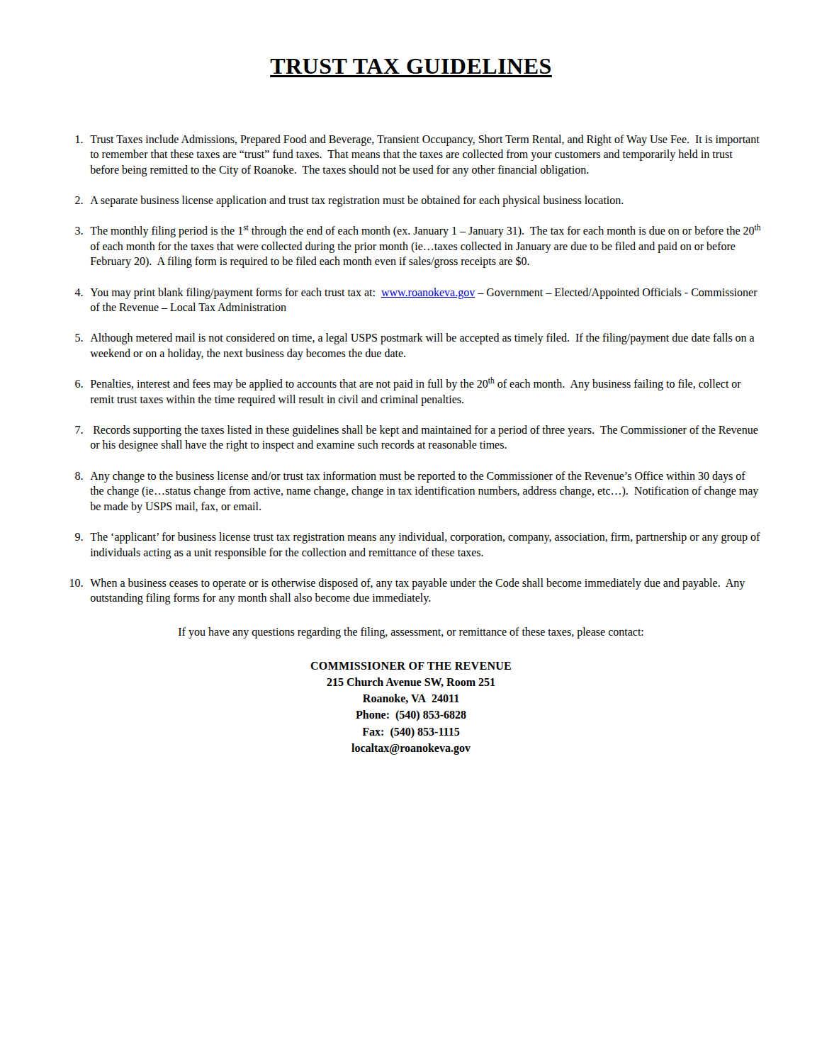TRUST TAX GUIDELINES
Trust Taxes include Admissions, Prepared Food and Beverage, Transient Occupancy, Short Term Rental, and Right of Way Use Fee. It is important to remember that these taxes are “trust” fund taxes. That means that the taxes are collected from your customers and temporarily held in trust before being remitted to the City of Roanoke. The taxes should not be used for any other financial obligation.
A separate business license application and trust tax registration must be obtained for each physical business location.
The monthly filing period is the 1st through the end of each month (ex. January 1 – January 31). The tax for each month is due on or before the 20th of each month for the taxes that were collected during the prior month (ie…taxes collected in January are due to be filed and paid on or before February 20). A filing form is required to be filed each month even if sales/gross receipts are $0.
You may print blank filing/payment forms for each trust tax at: www.roanokeva.gov – Government – Elected/Appointed Officials - Commissioner of the Revenue – Local Tax Administration
Although metered mail is not considered on time, a legal USPS postmark will be accepted as timely filed. If the filing/payment due date falls on a weekend or on a holiday, the next business day becomes the due date.
Penalties, interest and fees may be applied to accounts that are not paid in full by the 20th of each month. Any business failing to file, collect or remit trust taxes within the time required will result in civil and criminal penalties.
Records supporting the taxes listed in these guidelines shall be kept and maintained for a period of three years. The Commissioner of the Revenue or his designee shall have the right to inspect and examine such records at reasonable times.
Any change to the business license and/or trust tax information must be reported to the Commissioner of the Revenue’s Office within 30 days of the change (ie…status change from active, name change, change in tax identification numbers, address change, etc…). Notification of change may be made by USPS mail, fax, or email.
The ‘applicant’ for business license trust tax registration means any individual, corporation, company, association, firm, partnership or any group of individuals acting as a unit responsible for the collection and remittance of these taxes.
When a business ceases to operate or is otherwise disposed of, any tax payable under the Code shall become immediately due and payable. Any outstanding filing forms for any month shall also become due immediately.
If you have any questions regarding the filing, assessment, or remittance of these taxes, please contact:
COMMISSIONER OF THE REVENUE
215 Church Avenue SW, Room 251
Roanoke, VA 24011
Phone: (540) 853-6828
Fax: (540) 853-1115
localtax@roanokeva.gov